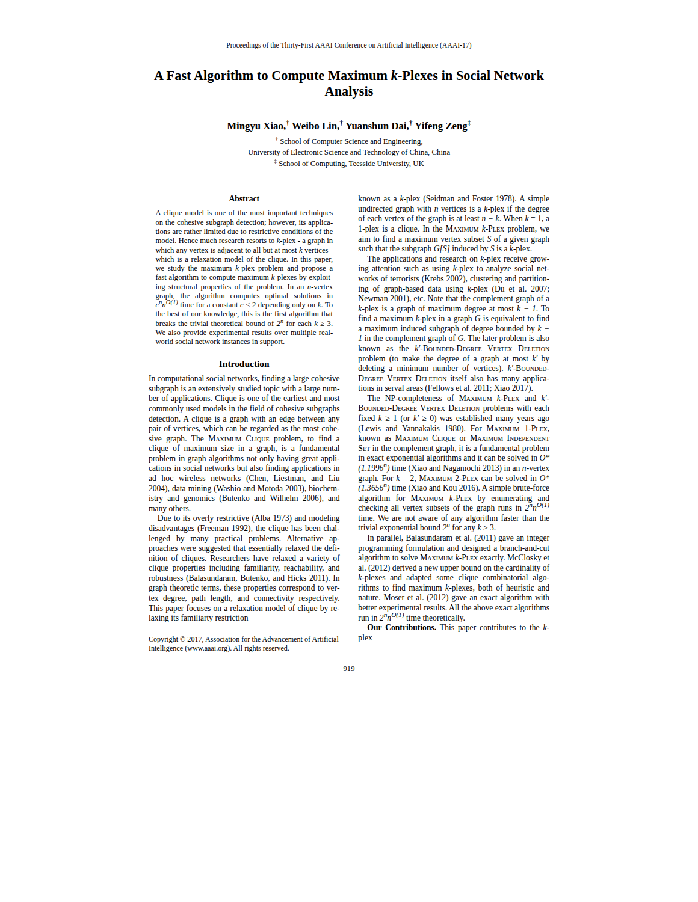Proceedings of the Thirty-First AAAI Conference on Artificial Intelligence (AAAI-17)
A Fast Algorithm to Compute Maximum k-Plexes in Social Network Analysis
Mingyu Xiao,† Weibo Lin,† Yuanshun Dai,† Yifeng Zeng‡
† School of Computer Science and Engineering,
University of Electronic Science and Technology of China, China
‡ School of Computing, Teesside University, UK
Abstract
A clique model is one of the most important techniques on the cohesive subgraph detection; however, its applications are rather limited due to restrictive conditions of the model. Hence much research resorts to k-plex - a graph in which any vertex is adjacent to all but at most k vertices - which is a relaxation model of the clique. In this paper, we study the maximum k-plex problem and propose a fast algorithm to compute maximum k-plexes by exploiting structural properties of the problem. In an n-vertex graph, the algorithm computes optimal solutions in cnnO(1) time for a constant c < 2 depending only on k. To the best of our knowledge, this is the first algorithm that breaks the trivial theoretical bound of 2n for each k ≥ 3. We also provide experimental results over multiple real-world social network instances in support.
Introduction
In computational social networks, finding a large cohesive subgraph is an extensively studied topic with a large number of applications. Clique is one of the earliest and most commonly used models in the field of cohesive subgraphs detection. A clique is a graph with an edge between any pair of vertices, which can be regarded as the most cohesive graph. The Maximum Clique problem, to find a clique of maximum size in a graph, is a fundamental problem in graph algorithms not only having great applications in social networks but also finding applications in ad hoc wireless networks (Chen, Liestman, and Liu 2004), data mining (Washio and Motoda 2003), biochemistry and genomics (Butenko and Wilhelm 2006), and many others.
Due to its overly restrictive (Alba 1973) and modeling disadvantages (Freeman 1992), the clique has been challenged by many practical problems. Alternative approaches were suggested that essentially relaxed the definition of cliques. Researchers have relaxed a variety of clique properties including familiarity, reachability, and robustness (Balasundaram, Butenko, and Hicks 2011). In graph theoretic terms, these properties correspond to vertex degree, path length, and connectivity respectively. This paper focuses on a relaxation model of clique by relaxing its familiarty restriction
Copyright © 2017, Association for the Advancement of Artificial Intelligence (www.aaai.org). All rights reserved.
known as a k-plex (Seidman and Foster 1978). A simple undirected graph with n vertices is a k-plex if the degree of each vertex of the graph is at least n − k. When k = 1, a 1-plex is a clique. In the Maximum k-Plex problem, we aim to find a maximum vertex subset S of a given graph such that the subgraph G[S] induced by S is a k-plex.
The applications and research on k-plex receive growing attention such as using k-plex to analyze social networks of terrorists (Krebs 2002), clustering and partitioning of graph-based data using k-plex (Du et al. 2007; Newman 2001), etc. Note that the complement graph of a k-plex is a graph of maximum degree at most k − 1. To find a maximum k-plex in a graph G is equivalent to find a maximum induced subgraph of degree bounded by k − 1 in the complement graph of G. The later problem is also known as the k′-Bounded-Degree Vertex Deletion problem (to make the degree of a graph at most k′ by deleting a minimum number of vertices). k′-Bounded-Degree Vertex Deletion itself also has many applications in serval areas (Fellows et al. 2011; Xiao 2017).
The NP-completeness of Maximum k-Plex and k′-Bounded-Degree Vertex Deletion problems with each fixed k ≥ 1 (or k′ ≥ 0) was established many years ago (Lewis and Yannakakis 1980). For Maximum 1-Plex, known as Maximum Clique or Maximum Independent Set in the complement graph, it is a fundamental problem in exact exponential algorithms and it can be solved in O*(1.1996n) time (Xiao and Nagamochi 2013) in an n-vertex graph. For k = 2, Maximum 2-Plex can be solved in O*(1.3656n) time (Xiao and Kou 2016). A simple brute-force algorithm for Maximum k-Plex by enumerating and checking all vertex subsets of the graph runs in 2nnO(1) time. We are not aware of any algorithm faster than the trivial exponential bound 2n for any k ≥ 3.
In parallel, Balasundaram et al. (2011) gave an integer programming formulation and designed a branch-and-cut algorithm to solve Maximum k-Plex exactly. McClosky et al. (2012) derived a new upper bound on the cardinality of k-plexes and adapted some clique combinatorial algorithms to find maximum k-plexes, both of heuristic and nature. Moser et al. (2012) gave an exact algorithm with better experimental results. All the above exact algorithms run in 2nnO(1) time theoretically.
Our Contributions. This paper contributes to the k-plex
919